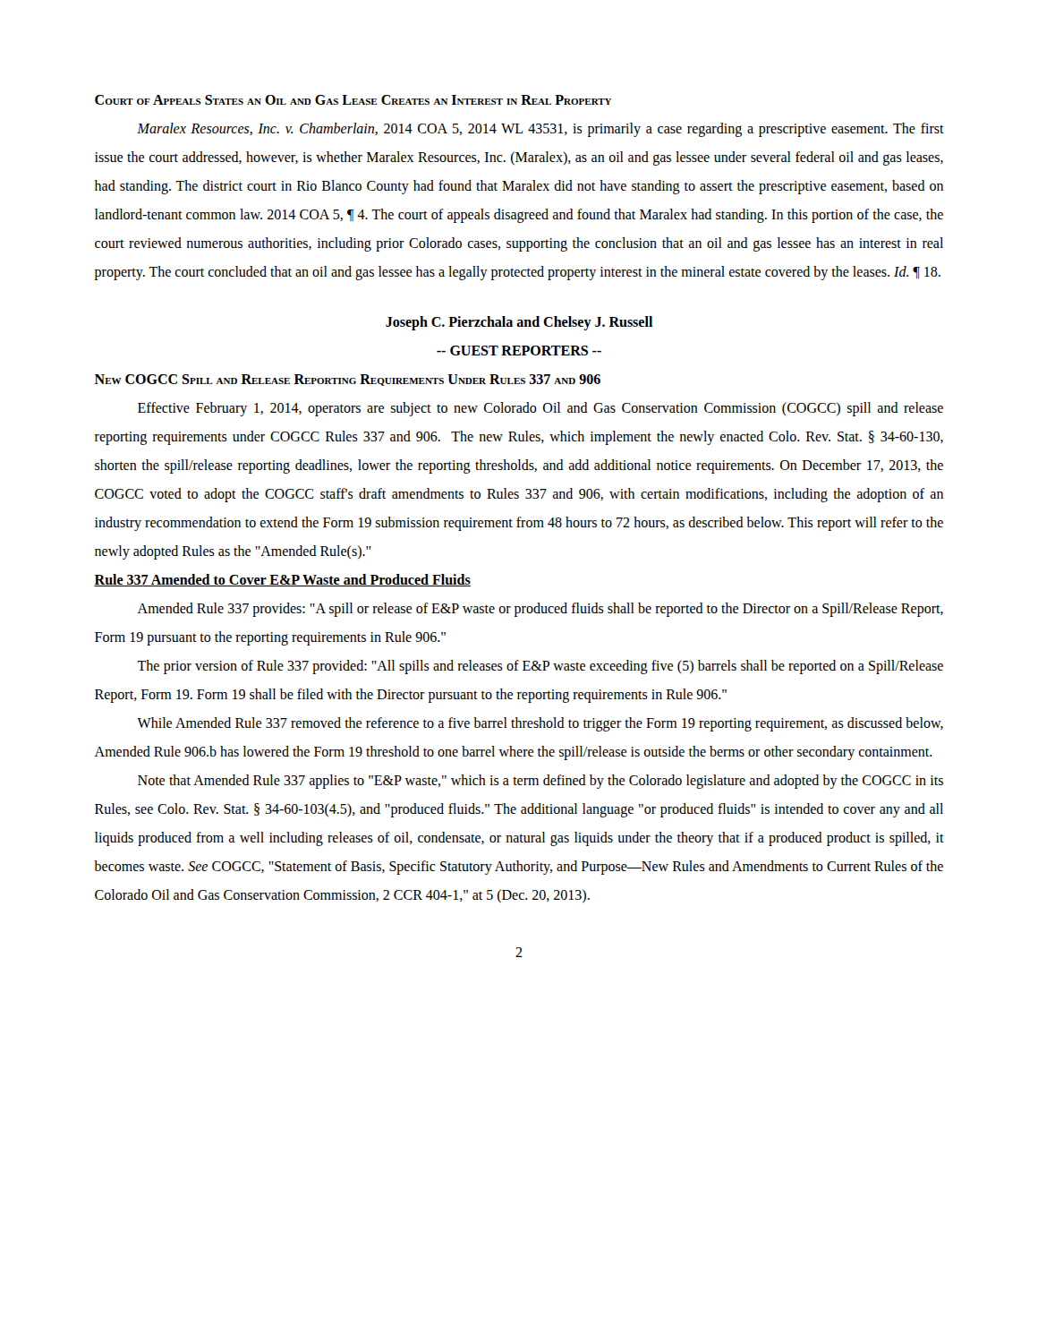Court of Appeals States an Oil and Gas Lease Creates an Interest in Real Property
Maralex Resources, Inc. v. Chamberlain, 2014 COA 5, 2014 WL 43531, is primarily a case regarding a prescriptive easement. The first issue the court addressed, however, is whether Maralex Resources, Inc. (Maralex), as an oil and gas lessee under several federal oil and gas leases, had standing. The district court in Rio Blanco County had found that Maralex did not have standing to assert the prescriptive easement, based on landlord-tenant common law. 2014 COA 5, ¶ 4. The court of appeals disagreed and found that Maralex had standing. In this portion of the case, the court reviewed numerous authorities, including prior Colorado cases, supporting the conclusion that an oil and gas lessee has an interest in real property. The court concluded that an oil and gas lessee has a legally protected property interest in the mineral estate covered by the leases. Id. ¶ 18.
Joseph C. Pierzchala and Chelsey J. Russell
-- GUEST REPORTERS --
New COGCC Spill and Release Reporting Requirements Under Rules 337 and 906
Effective February 1, 2014, operators are subject to new Colorado Oil and Gas Conservation Commission (COGCC) spill and release reporting requirements under COGCC Rules 337 and 906. The new Rules, which implement the newly enacted Colo. Rev. Stat. § 34-60-130, shorten the spill/release reporting deadlines, lower the reporting thresholds, and add additional notice requirements. On December 17, 2013, the COGCC voted to adopt the COGCC staff's draft amendments to Rules 337 and 906, with certain modifications, including the adoption of an industry recommendation to extend the Form 19 submission requirement from 48 hours to 72 hours, as described below. This report will refer to the newly adopted Rules as the "Amended Rule(s)."
Rule 337 Amended to Cover E&P Waste and Produced Fluids
Amended Rule 337 provides: "A spill or release of E&P waste or produced fluids shall be reported to the Director on a Spill/Release Report, Form 19 pursuant to the reporting requirements in Rule 906."
The prior version of Rule 337 provided: "All spills and releases of E&P waste exceeding five (5) barrels shall be reported on a Spill/Release Report, Form 19. Form 19 shall be filed with the Director pursuant to the reporting requirements in Rule 906."
While Amended Rule 337 removed the reference to a five barrel threshold to trigger the Form 19 reporting requirement, as discussed below, Amended Rule 906.b has lowered the Form 19 threshold to one barrel where the spill/release is outside the berms or other secondary containment.
Note that Amended Rule 337 applies to "E&P waste," which is a term defined by the Colorado legislature and adopted by the COGCC in its Rules, see Colo. Rev. Stat. § 34-60-103(4.5), and "produced fluids." The additional language "or produced fluids" is intended to cover any and all liquids produced from a well including releases of oil, condensate, or natural gas liquids under the theory that if a produced product is spilled, it becomes waste. See COGCC, "Statement of Basis, Specific Statutory Authority, and Purpose—New Rules and Amendments to Current Rules of the Colorado Oil and Gas Conservation Commission, 2 CCR 404-1," at 5 (Dec. 20, 2013).
2